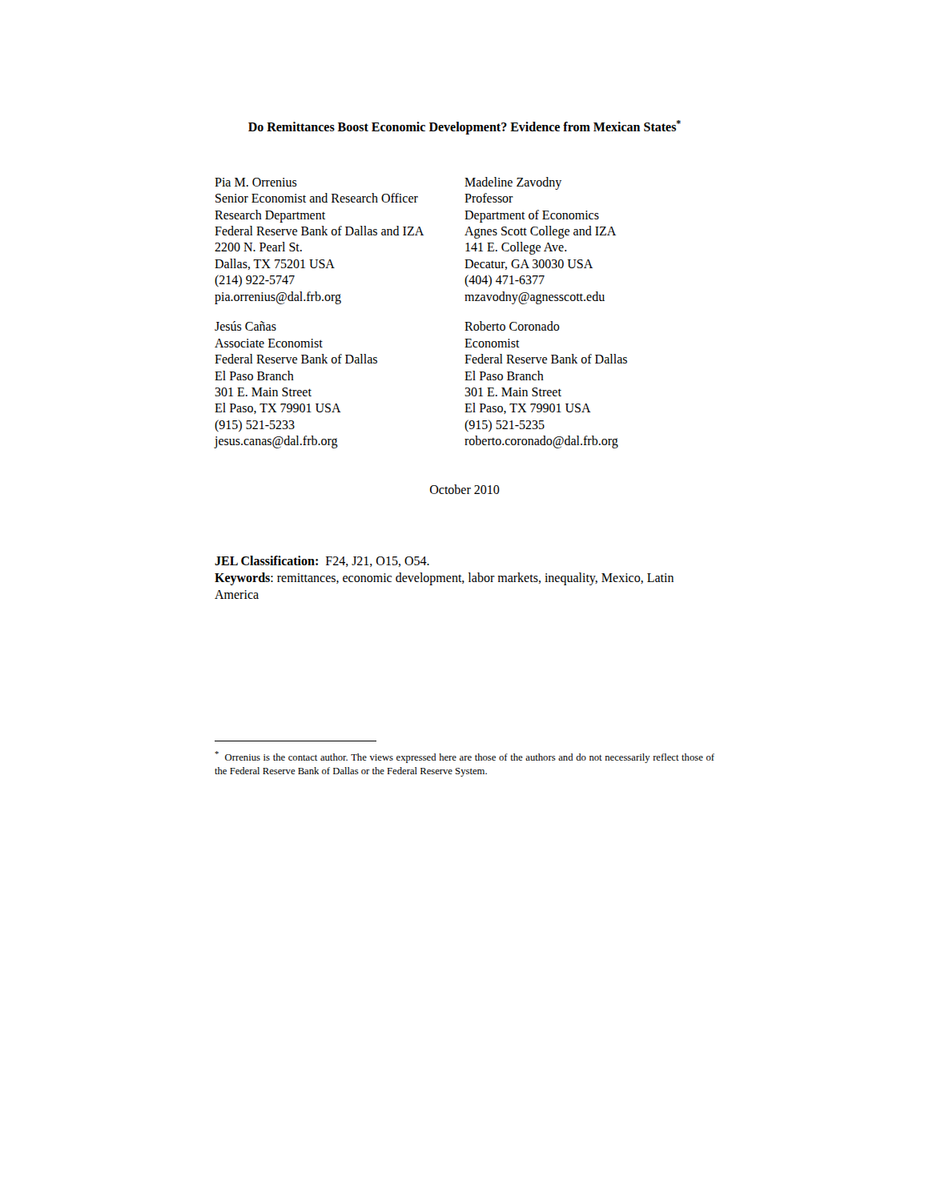Do Remittances Boost Economic Development? Evidence from Mexican States*
| Pia M. Orrenius | Madeline Zavodny |
| Senior Economist and Research Officer | Professor |
| Research Department | Department of Economics |
| Federal Reserve Bank of Dallas and IZA | Agnes Scott College and IZA |
| 2200 N. Pearl St. | 141 E. College Ave. |
| Dallas, TX 75201 USA | Decatur, GA 30030 USA |
| (214) 922-5747 | (404) 471-6377 |
| pia.orrenius@dal.frb.org | mzavodny@agnesscott.edu |
| Jesús Cañas | Roberto Coronado |
| Associate Economist | Economist |
| Federal Reserve Bank of Dallas | Federal Reserve Bank of Dallas |
| El Paso Branch | El Paso Branch |
| 301 E. Main Street | 301 E. Main Street |
| El Paso, TX 79901 USA | El Paso, TX 79901 USA |
| (915) 521-5233 | (915) 521-5235 |
| jesus.canas@dal.frb.org | roberto.coronado@dal.frb.org |
October 2010
JEL Classification: F24, J21, O15, O54.
Keywords: remittances, economic development, labor markets, inequality, Mexico, Latin America
* Orrenius is the contact author. The views expressed here are those of the authors and do not necessarily reflect those of the Federal Reserve Bank of Dallas or the Federal Reserve System.